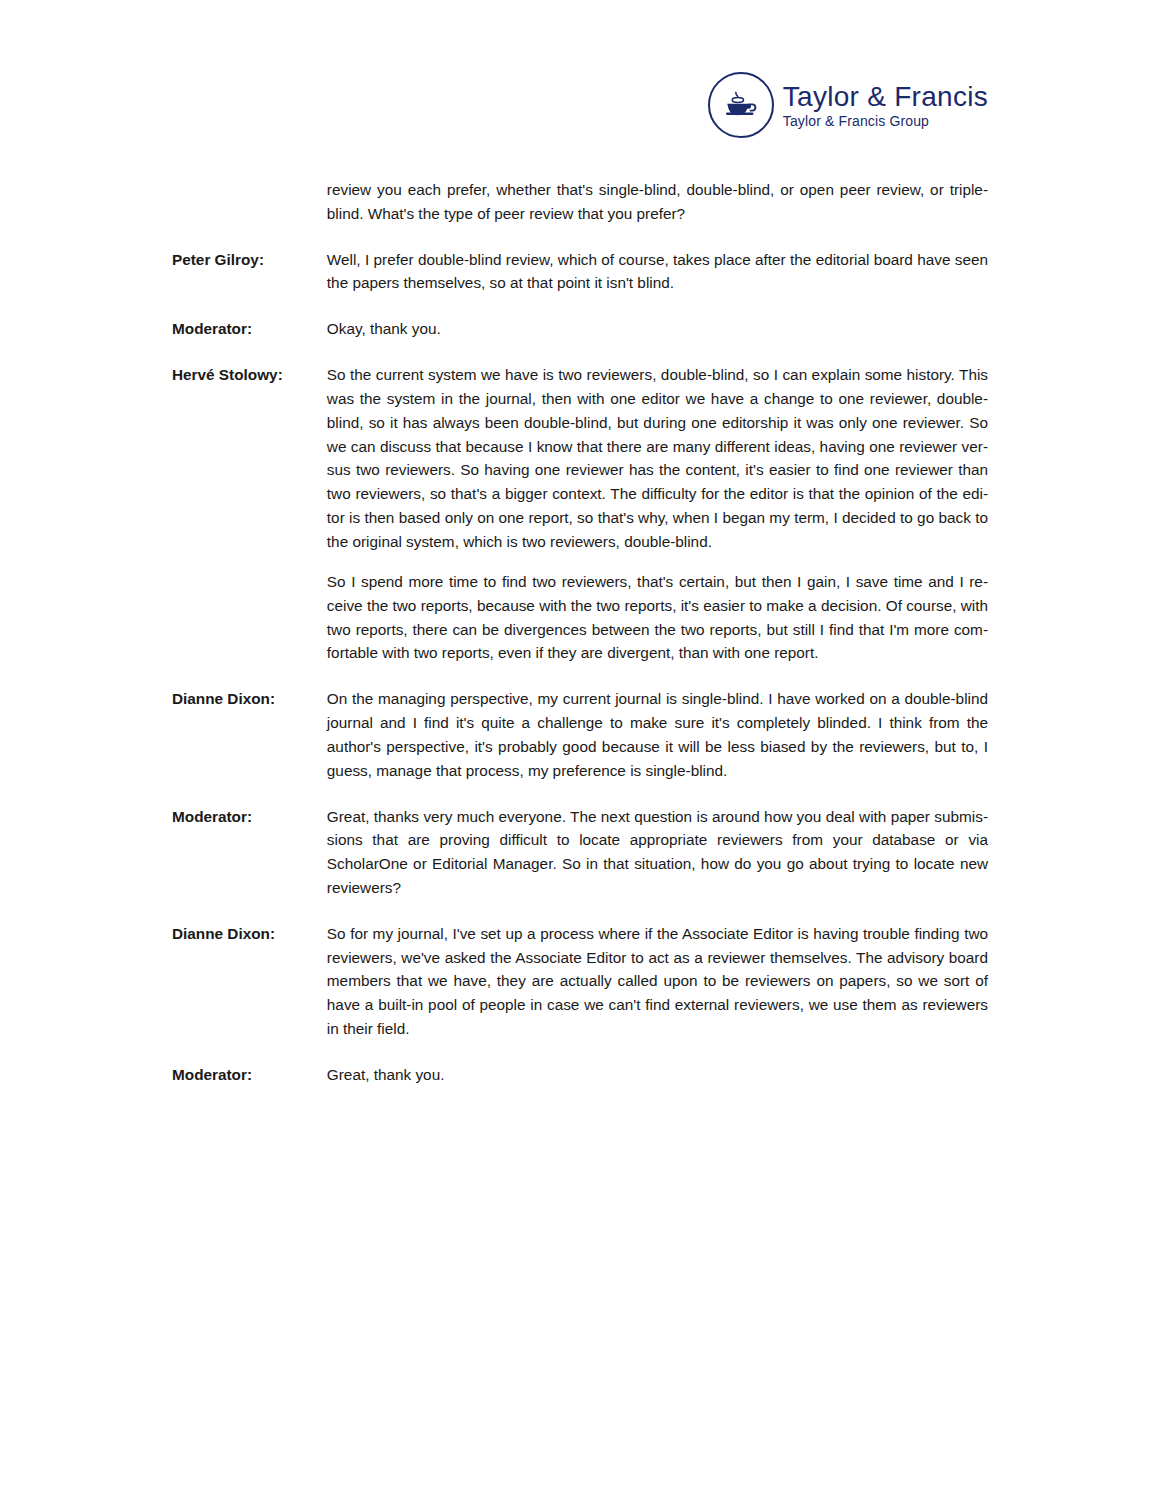Taylor & Francis
Taylor & Francis Group
review you each prefer, whether that's single-blind, double-blind, or open peer review, or triple-blind. What's the type of peer review that you prefer?
Peter Gilroy:
Well, I prefer double-blind review, which of course, takes place after the editorial board have seen the papers themselves, so at that point it isn't blind.
Moderator:
Okay, thank you.
Hervé Stolowy:
So the current system we have is two reviewers, double-blind, so I can explain some history. This was the system in the journal, then with one editor we have a change to one reviewer, double-blind, so it has always been double-blind, but during one editorship it was only one reviewer. So we can discuss that because I know that there are many different ideas, having one reviewer versus two reviewers. So having one reviewer has the content, it's easier to find one reviewer than two reviewers, so that's a bigger context. The difficulty for the editor is that the opinion of the editor is then based only on one report, so that's why, when I began my term, I decided to go back to the original system, which is two reviewers, double-blind.
So I spend more time to find two reviewers, that's certain, but then I gain, I save time and I receive the two reports, because with the two reports, it's easier to make a decision. Of course, with two reports, there can be divergences between the two reports, but still I find that I'm more comfortable with two reports, even if they are divergent, than with one report.
Dianne Dixon:
On the managing perspective, my current journal is single-blind. I have worked on a double-blind journal and I find it's quite a challenge to make sure it's completely blinded. I think from the author's perspective, it's probably good because it will be less biased by the reviewers, but to, I guess, manage that process, my preference is single-blind.
Moderator:
Great, thanks very much everyone. The next question is around how you deal with paper submissions that are proving difficult to locate appropriate reviewers from your database or via ScholarOne or Editorial Manager. So in that situation, how do you go about trying to locate new reviewers?
Dianne Dixon:
So for my journal, I've set up a process where if the Associate Editor is having trouble finding two reviewers, we've asked the Associate Editor to act as a reviewer themselves. The advisory board members that we have, they are actually called upon to be reviewers on papers, so we sort of have a built-in pool of people in case we can't find external reviewers, we use them as reviewers in their field.
Moderator:
Great, thank you.